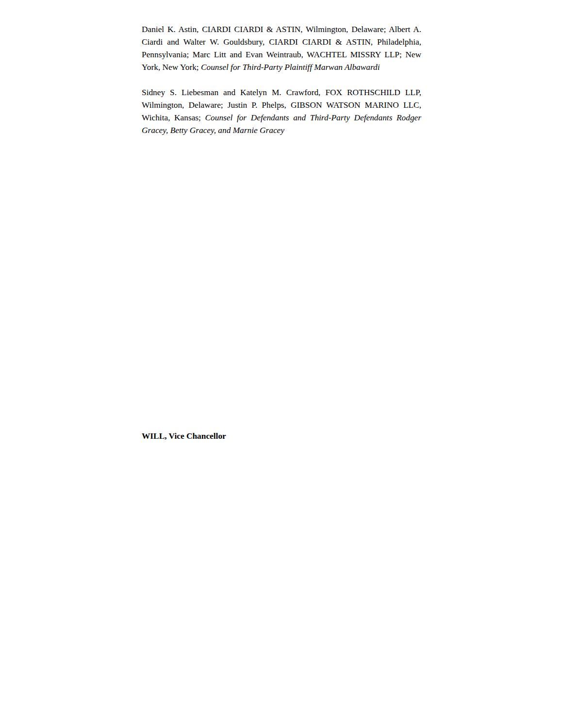Daniel K. Astin, CIARDI CIARDI & ASTIN, Wilmington, Delaware; Albert A. Ciardi and Walter W. Gouldsbury, CIARDI CIARDI & ASTIN, Philadelphia, Pennsylvania; Marc Litt and Evan Weintraub, WACHTEL MISSRY LLP; New York, New York; Counsel for Third-Party Plaintiff Marwan Albawardi
Sidney S. Liebesman and Katelyn M. Crawford, FOX ROTHSCHILD LLP, Wilmington, Delaware; Justin P. Phelps, GIBSON WATSON MARINO LLC, Wichita, Kansas; Counsel for Defendants and Third-Party Defendants Rodger Gracey, Betty Gracey, and Marnie Gracey
WILL, Vice Chancellor